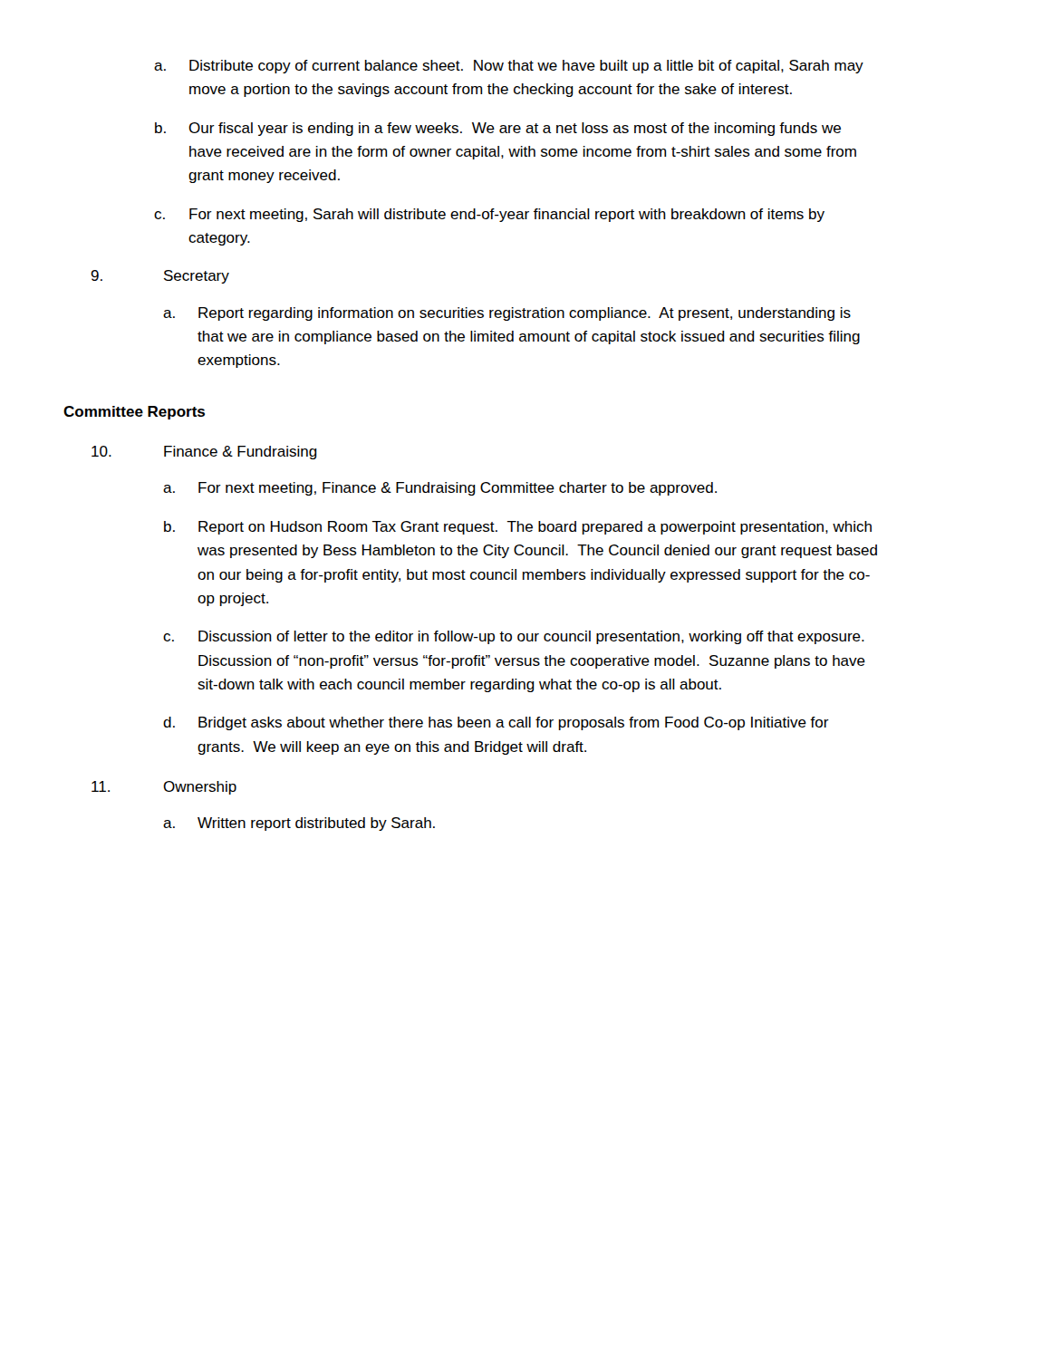Distribute copy of current balance sheet. Now that we have built up a little bit of capital, Sarah may move a portion to the savings account from the checking account for the sake of interest.
Our fiscal year is ending in a few weeks. We are at a net loss as most of the incoming funds we have received are in the form of owner capital, with some income from t-shirt sales and some from grant money received.
For next meeting, Sarah will distribute end-of-year financial report with breakdown of items by category.
9. Secretary
Report regarding information on securities registration compliance. At present, understanding is that we are in compliance based on the limited amount of capital stock issued and securities filing exemptions.
Committee Reports
10. Finance & Fundraising
For next meeting, Finance & Fundraising Committee charter to be approved.
Report on Hudson Room Tax Grant request. The board prepared a powerpoint presentation, which was presented by Bess Hambleton to the City Council. The Council denied our grant request based on our being a for-profit entity, but most council members individually expressed support for the co-op project.
Discussion of letter to the editor in follow-up to our council presentation, working off that exposure. Discussion of “non-profit” versus “for-profit” versus the cooperative model. Suzanne plans to have sit-down talk with each council member regarding what the co-op is all about.
Bridget asks about whether there has been a call for proposals from Food Co-op Initiative for grants. We will keep an eye on this and Bridget will draft.
11. Ownership
Written report distributed by Sarah.